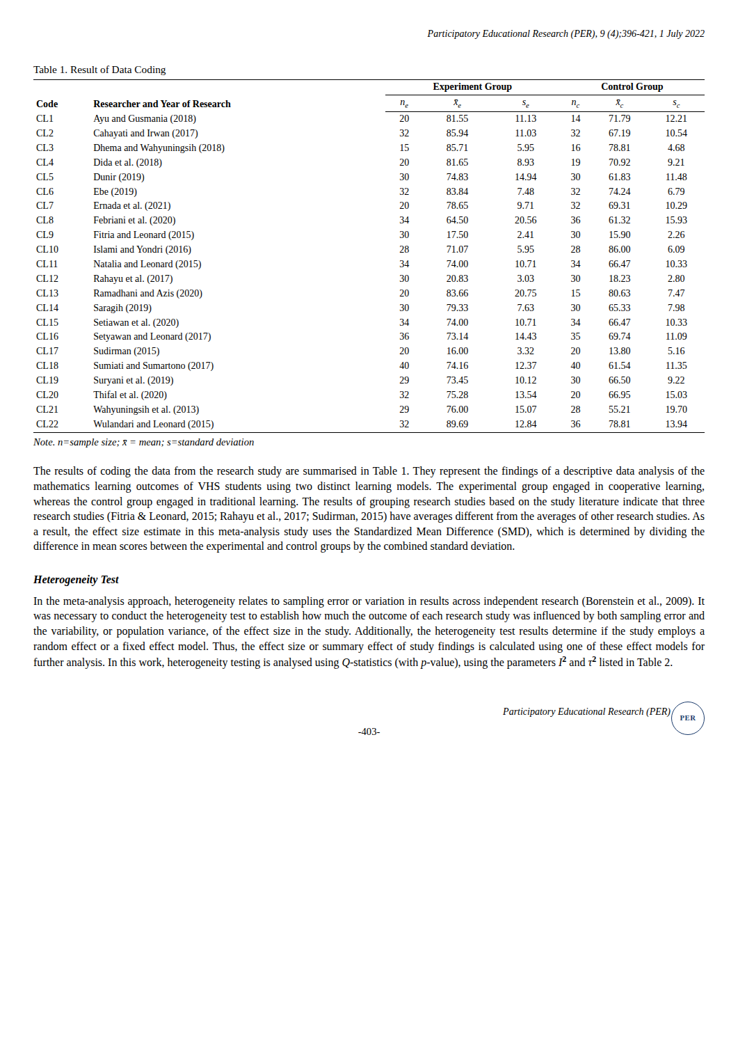Participatory Educational Research (PER), 9 (4);396-421, 1 July 2022
Table 1. Result of Data Coding
| Code | Researcher and Year of Research | Experiment Group | Control Group |
| --- | --- | --- | --- |
| n e | x̄ e | s e | n c | x̄ c | s c |
| CL1 | Ayu and Gusmania (2018) | 20 | 81.55 | 11.13 | 14 | 71.79 | 12.21 |
| CL2 | Cahayati and Irwan (2017) | 32 | 85.94 | 11.03 | 32 | 67.19 | 10.54 |
| CL3 | Dhema and Wahyuningsih (2018) | 15 | 85.71 | 5.95 | 16 | 78.81 | 4.68 |
| CL4 | Dida et al. (2018) | 20 | 81.65 | 8.93 | 19 | 70.92 | 9.21 |
| CL5 | Dunir (2019) | 30 | 74.83 | 14.94 | 30 | 61.83 | 11.48 |
| CL6 | Ebe (2019) | 32 | 83.84 | 7.48 | 32 | 74.24 | 6.79 |
| CL7 | Ernada et al. (2021) | 20 | 78.65 | 9.71 | 32 | 69.31 | 10.29 |
| CL8 | Febriani et al. (2020) | 34 | 64.50 | 20.56 | 36 | 61.32 | 15.93 |
| CL9 | Fitria and Leonard (2015) | 30 | 17.50 | 2.41 | 30 | 15.90 | 2.26 |
| CL10 | Islami and Yondri (2016) | 28 | 71.07 | 5.95 | 28 | 86.00 | 6.09 |
| CL11 | Natalia and Leonard (2015) | 34 | 74.00 | 10.71 | 34 | 66.47 | 10.33 |
| CL12 | Rahayu et al. (2017) | 30 | 20.83 | 3.03 | 30 | 18.23 | 2.80 |
| CL13 | Ramadhani and Azis (2020) | 20 | 83.66 | 20.75 | 15 | 80.63 | 7.47 |
| CL14 | Saragih (2019) | 30 | 79.33 | 7.63 | 30 | 65.33 | 7.98 |
| CL15 | Setiawan et al. (2020) | 34 | 74.00 | 10.71 | 34 | 66.47 | 10.33 |
| CL16 | Setyawan and Leonard (2017) | 36 | 73.14 | 14.43 | 35 | 69.74 | 11.09 |
| CL17 | Sudirman (2015) | 20 | 16.00 | 3.32 | 20 | 13.80 | 5.16 |
| CL18 | Sumiati and Sumartono (2017) | 40 | 74.16 | 12.37 | 40 | 61.54 | 11.35 |
| CL19 | Suryani et al. (2019) | 29 | 73.45 | 10.12 | 30 | 66.50 | 9.22 |
| CL20 | Thifal et al. (2020) | 32 | 75.28 | 13.54 | 20 | 66.95 | 15.03 |
| CL21 | Wahyuningsih et al. (2013) | 29 | 76.00 | 15.07 | 28 | 55.21 | 19.70 |
| CL22 | Wulandari and Leonard (2015) | 32 | 89.69 | 12.84 | 36 | 78.81 | 13.94 |
Note. n=sample size; x̄ = mean; s=standard deviation
The results of coding the data from the research study are summarised in Table 1. They represent the findings of a descriptive data analysis of the mathematics learning outcomes of VHS students using two distinct learning models. The experimental group engaged in cooperative learning, whereas the control group engaged in traditional learning. The results of grouping research studies based on the study literature indicate that three research studies (Fitria & Leonard, 2015; Rahayu et al., 2017; Sudirman, 2015) have averages different from the averages of other research studies. As a result, the effect size estimate in this meta-analysis study uses the Standardized Mean Difference (SMD), which is determined by dividing the difference in mean scores between the experimental and control groups by the combined standard deviation.
Heterogeneity Test
In the meta-analysis approach, heterogeneity relates to sampling error or variation in results across independent research (Borenstein et al., 2009). It was necessary to conduct the heterogeneity test to establish how much the outcome of each research study was influenced by both sampling error and the variability, or population variance, of the effect size in the study. Additionally, the heterogeneity test results determine if the study employs a random effect or a fixed effect model. Thus, the effect size or summary effect of study findings is calculated using one of these effect models for further analysis. In this work, heterogeneity testing is analysed using Q-statistics (with p-value), using the parameters I2 and τ2 listed in Table 2.
Participatory Educational Research (PER)
PER
-403-